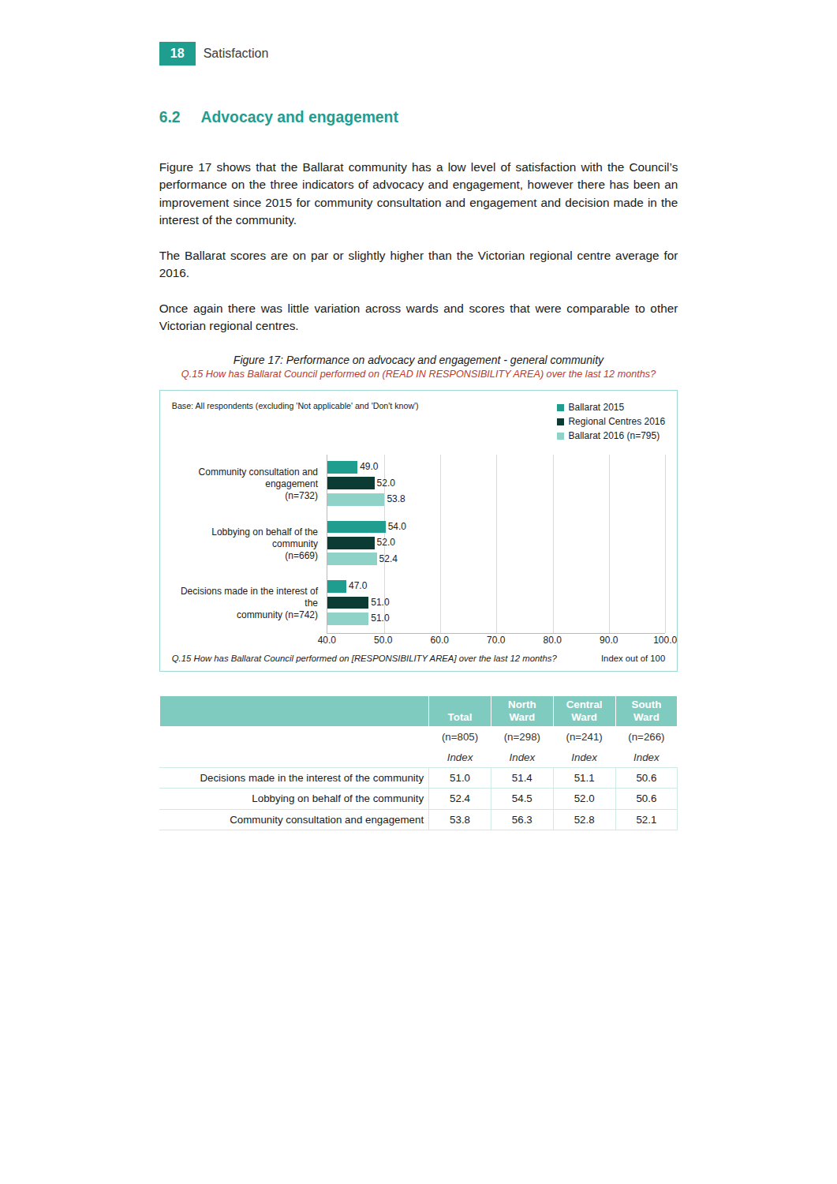18
Satisfaction
6.2 Advocacy and engagement
Figure 17 shows that the Ballarat community has a low level of satisfaction with the Council’s performance on the three indicators of advocacy and engagement, however there has been an improvement since 2015 for community consultation and engagement and decision made in the interest of the community.
The Ballarat scores are on par or slightly higher than the Victorian regional centre average for 2016.
Once again there was little variation across wards and scores that were comparable to other Victorian regional centres.
Figure 17: Performance on advocacy and engagement - general community Q.15 How has Ballarat Council performed on (READ IN RESPONSIBILITY AREA) over the last 12 months?
Base: All respondents (excluding 'Not applicable' and 'Don't know')
Ballarat 2015
Regional Centres 2016
Ballarat 2016 (n=795)
Community consultation and engagement
(n=732)
Lobbying on behalf of the community
(n=669)
Decisions made in the interest of the
community (n=742)
49.0
52.0
53.8
54.0
52.0
52.4
47.0
51.0
51.0
40.0
50.0
60.0
70.0
80.0
90.0
100.0
Q.15 How has Ballarat Council performed on [RESPONSIBILITY AREA] over the last 12 months?
Index out of 100
| | Total | North Ward | Central Ward | South Ward |
| --- | --- | --- | --- | --- |
| | (n=805) | (n=298) | (n=241) | (n=266) |
| | Index | Index | Index | Index |
| Decisions made in the interest of the community | 51.0 | 51.4 | 51.1 | 50.6 |
| Lobbying on behalf of the community | 52.4 | 54.5 | 52.0 | 50.6 |
| Community consultation and engagement | 53.8 | 56.3 | 52.8 | 52.1 |